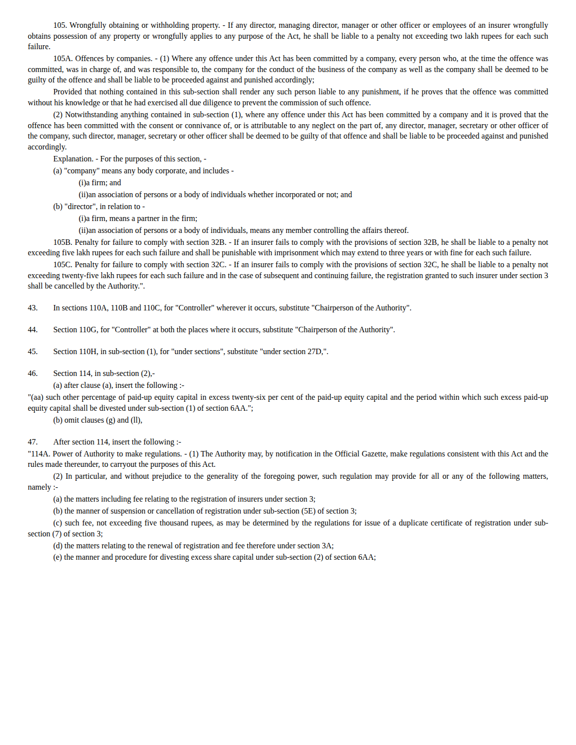105. Wrongfully obtaining or withholding property. - If any director, managing director, manager or other officer or employees of an insurer wrongfully obtains possession of any property or wrongfully applies to any purpose of the Act, he shall be liable to a penalty not exceeding two lakh rupees for each such failure.
105A. Offences by companies. - (1) Where any offence under this Act has been committed by a company, every person who, at the time the offence was committed, was in charge of, and was responsible to, the company for the conduct of the business of the company as well as the company shall be deemed to be guilty of the offence and shall be liable to be proceeded against and punished accordingly;
Provided that nothing contained in this sub-section shall render any such person liable to any punishment, if he proves that the offence was committed without his knowledge or that he had exercised all due diligence to prevent the commission of such offence.
(2) Notwithstanding anything contained in sub-section (1), where any offence under this Act has been committed by a company and it is proved that the offence has been committed with the consent or connivance of, or is attributable to any neglect on the part of, any director, manager, secretary or other officer of the company, such director, manager, secretary or other officer shall be deemed to be guilty of that offence and shall be liable to be proceeded against and punished accordingly.
Explanation. - For the purposes of this section, -
(a) "company" means any body corporate, and includes -
(i) a firm; and
(ii) an association of persons or a body of individuals whether incorporated or not; and
(b) "director", in relation to -
(i) a firm, means a partner in the firm;
(ii) an association of persons or a body of individuals, means any member controlling the affairs thereof.
105B. Penalty for failure to comply with section 32B. - If an insurer fails to comply with the provisions of section 32B, he shall be liable to a penalty not exceeding five lakh rupees for each such failure and shall be punishable with imprisonment which may extend to three years or with fine for each such failure.
105C. Penalty for failure to comply with section 32C. - If an insurer fails to comply with the provisions of section 32C, he shall be liable to a penalty not exceeding twenty-five lakh rupees for each such failure and in the case of subsequent and continuing failure, the registration granted to such insurer under section 3 shall be cancelled by the Authority.".
43. In sections 110A, 110B and 110C, for "Controller" wherever it occurs, substitute "Chairperson of the Authority".
44. Section 110G, for "Controller" at both the places where it occurs, substitute "Chairperson of the Authority".
45. Section 110H, in sub-section (1), for "under sections", substitute "under section 27D,".
46. Section 114, in sub-section (2),-
(a) after clause (a), insert the following :-
"(aa) such other percentage of paid-up equity capital in excess twenty-six per cent of the paid-up equity capital and the period within which such excess paid-up equity capital shall be divested under sub-section (1) of section 6AA.";
(b) omit clauses (g) and (ll),
47. After section 114, insert the following :-
"114A. Power of Authority to make regulations. - (1) The Authority may, by notification in the Official Gazette, make regulations consistent with this Act and the rules made thereunder, to carryout the purposes of this Act.
(2) In particular, and without prejudice to the generality of the foregoing power, such regulation may provide for all or any of the following matters, namely :-
(a) the matters including fee relating to the registration of insurers under section 3;
(b) the manner of suspension or cancellation of registration under sub-section (5E) of section 3;
(c) such fee, not exceeding five thousand rupees, as may be determined by the regulations for issue of a duplicate certificate of registration under sub-section (7) of section 3;
(d) the matters relating to the renewal of registration and fee therefore under section 3A;
(e) the manner and procedure for divesting excess share capital under sub-section (2) of section 6AA;